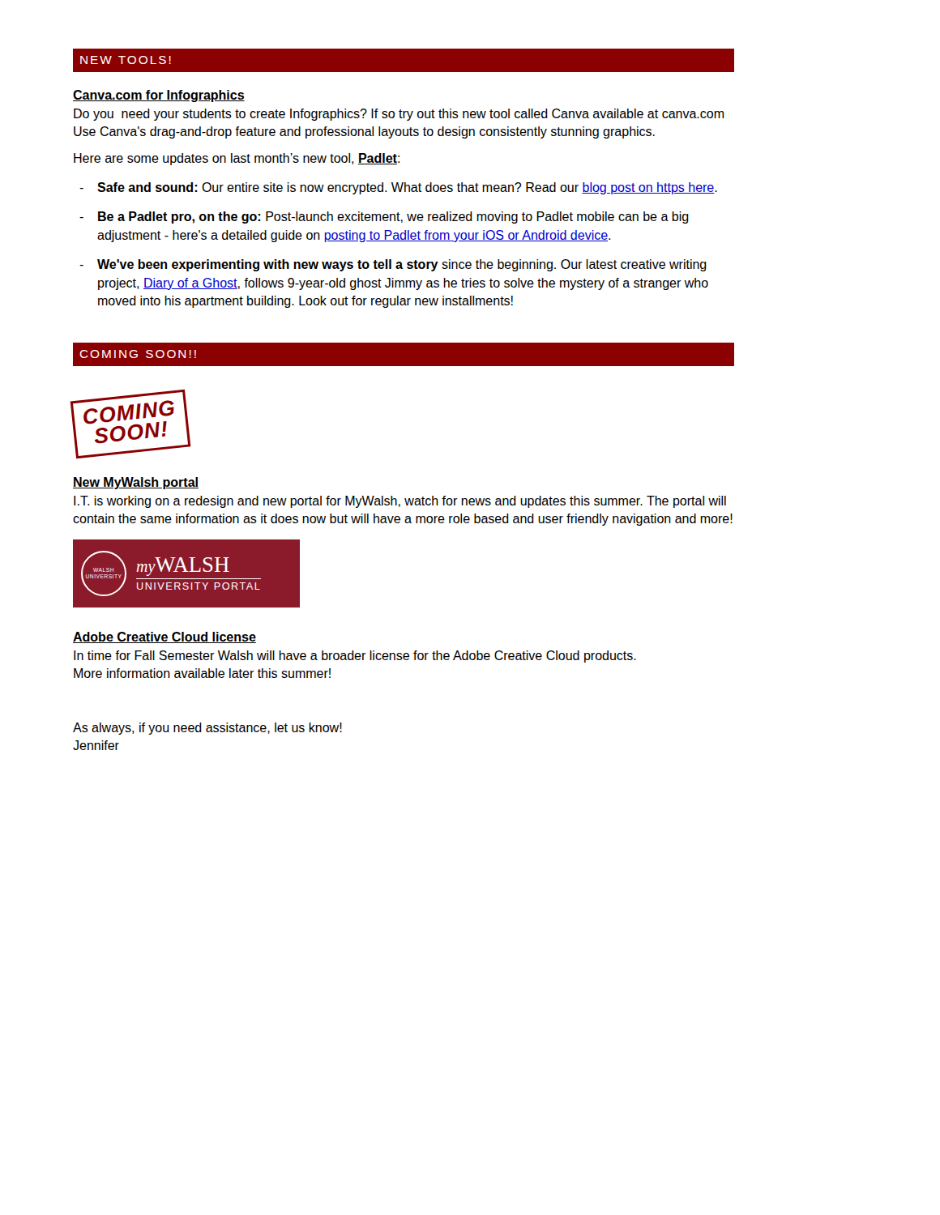NEW TOOLS!
Canva.com for Infographics
Do you need your students to create Infographics? If so try out this new tool called Canva available at canva.com
Use Canva's drag-and-drop feature and professional layouts to design consistently stunning graphics.
Here are some updates on last month’s new tool, Padlet:
Safe and sound: Our entire site is now encrypted. What does that mean? Read our blog post on https here.
Be a Padlet pro, on the go: Post-launch excitement, we realized moving to Padlet mobile can be a big adjustment - here's a detailed guide on posting to Padlet from your iOS or Android device.
We've been experimenting with new ways to tell a story since the beginning. Our latest creative writing project, Diary of a Ghost, follows 9-year-old ghost Jimmy as he tries to solve the mystery of a stranger who moved into his apartment building. Look out for regular new installments!
COMING SOON!!
COMING
SOON!
New MyWalsh portal
I.T. is working on a redesign and new portal for MyWalsh, watch for news and updates this summer. The portal will contain the same information as it does now but will have a more role based and user friendly navigation and more!
WALSH
UNIVERSITY
my WALSH
UNIVERSITY PORTAL
Adobe Creative Cloud license
In time for Fall Semester Walsh will have a broader license for the Adobe Creative Cloud products.
More information available later this summer!
As always, if you need assistance, let us know!
Jennifer